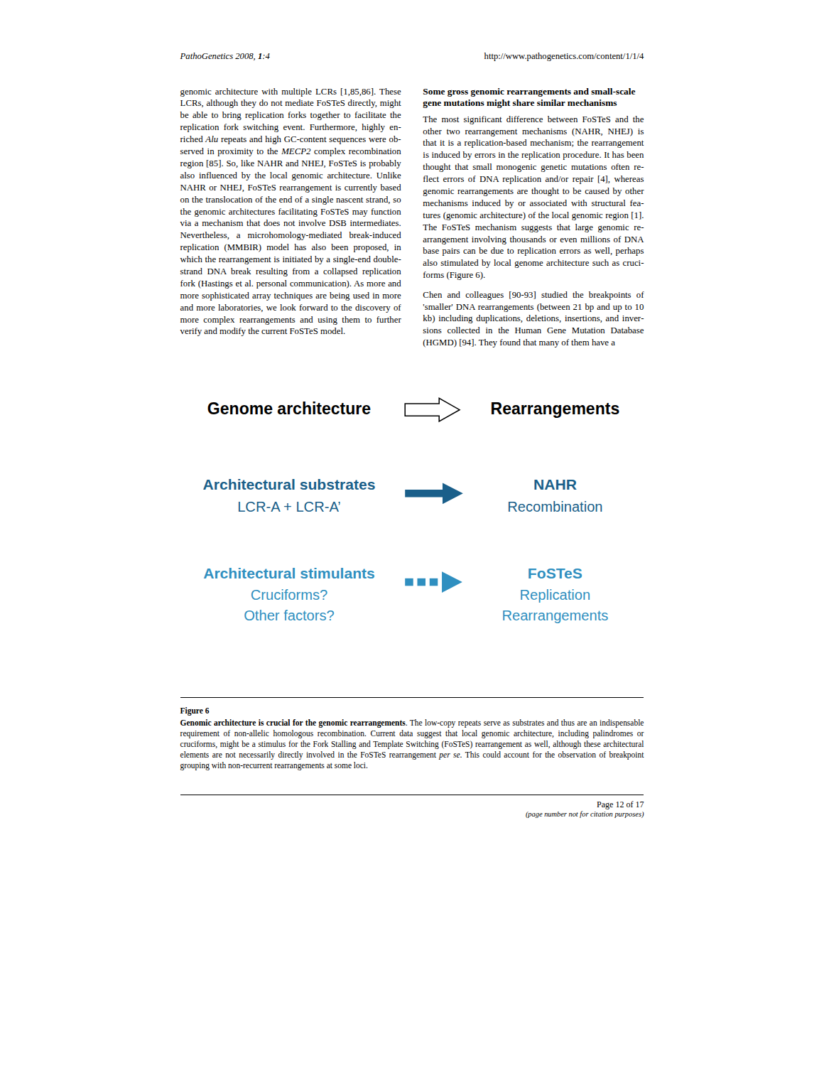PathoGenetics 2008, 1:4
http://www.pathogenetics.com/content/1/1/4
genomic architecture with multiple LCRs [1,85,86]. These LCRs, although they do not mediate FoSTeS directly, might be able to bring replication forks together to facilitate the replication fork switching event. Furthermore, highly enriched Alu repeats and high GC-content sequences were observed in proximity to the MECP2 complex recombination region [85]. So, like NAHR and NHEJ, FoSTeS is probably also influenced by the local genomic architecture. Unlike NAHR or NHEJ, FoSTeS rearrangement is currently based on the translocation of the end of a single nascent strand, so the genomic architectures facilitating FoSTeS may function via a mechanism that does not involve DSB intermediates. Nevertheless, a microhomology-mediated break-induced replication (MMBIR) model has also been proposed, in which the rearrangement is initiated by a single-end double-strand DNA break resulting from a collapsed replication fork (Hastings et al. personal communication). As more and more sophisticated array techniques are being used in more and more laboratories, we look forward to the discovery of more complex rearrangements and using them to further verify and modify the current FoSTeS model.
Some gross genomic rearrangements and small-scale gene mutations might share similar mechanisms
The most significant difference between FoSTeS and the other two rearrangement mechanisms (NAHR, NHEJ) is that it is a replication-based mechanism; the rearrangement is induced by errors in the replication procedure. It has been thought that small monogenic genetic mutations often reflect errors of DNA replication and/or repair [4], whereas genomic rearrangements are thought to be caused by other mechanisms induced by or associated with structural features (genomic architecture) of the local genomic region [1]. The FoSTeS mechanism suggests that large genomic rearrangement involving thousands or even millions of DNA base pairs can be due to replication errors as well, perhaps also stimulated by local genome architecture such as cruciforms (Figure 6).
Chen and colleagues [90-93] studied the breakpoints of 'smaller' DNA rearrangements (between 21 bp and up to 10 kb) including duplications, deletions, insertions, and inversions collected in the Human Gene Mutation Database (HGMD) [94]. They found that many of them have a
Genome architecture Rearrangements Architectural substrates LCR-A + LCR-A’ NAHR Recombination Architectural stimulants Cruciforms? Other factors? FoSTeS Replication Rearrangements
Figure 6 Genomic architecture is crucial for the genomic rearrangements. The low-copy repeats serve as substrates and thus are an indispensable requirement of non-allelic homologous recombination. Current data suggest that local genomic architecture, including palindromes or cruciforms, might be a stimulus for the Fork Stalling and Template Switching (FoSTeS) rearrangement as well, although these architectural elements are not necessarily directly involved in the FoSTeS rearrangement per se. This could account for the observation of breakpoint grouping with non-recurrent rearrangements at some loci.
Page 12 of 17
(page number not for citation purposes)